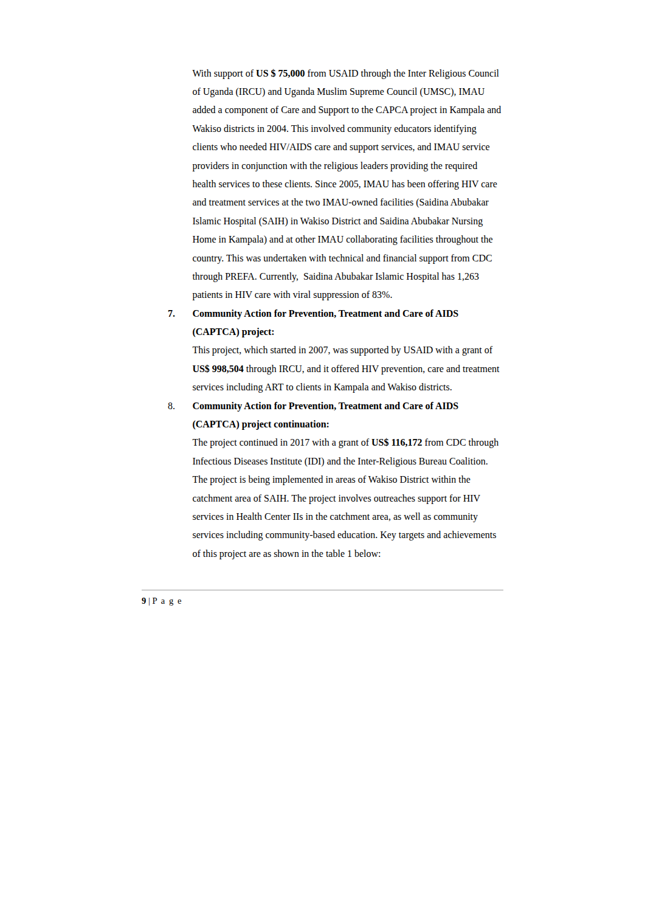With support of US $ 75,000 from USAID through the Inter Religious Council of Uganda (IRCU) and Uganda Muslim Supreme Council (UMSC), IMAU added a component of Care and Support to the CAPCA project in Kampala and Wakiso districts in 2004. This involved community educators identifying clients who needed HIV/AIDS care and support services, and IMAU service providers in conjunction with the religious leaders providing the required health services to these clients. Since 2005, IMAU has been offering HIV care and treatment services at the two IMAU-owned facilities (Saidina Abubakar Islamic Hospital (SAIH) in Wakiso District and Saidina Abubakar Nursing Home in Kampala) and at other IMAU collaborating facilities throughout the country. This was undertaken with technical and financial support from CDC through PREFA. Currently, Saidina Abubakar Islamic Hospital has 1,263 patients in HIV care with viral suppression of 83%.
7.
Community Action for Prevention, Treatment and Care of AIDS (CAPTCA) project:
This project, which started in 2007, was supported by USAID with a grant of US$ 998,504 through IRCU, and it offered HIV prevention, care and treatment services including ART to clients in Kampala and Wakiso districts.
8.
Community Action for Prevention, Treatment and Care of AIDS (CAPTCA) project continuation:
The project continued in 2017 with a grant of US$ 116,172 from CDC through Infectious Diseases Institute (IDI) and the Inter-Religious Bureau Coalition. The project is being implemented in areas of Wakiso District within the catchment area of SAIH. The project involves outreaches support for HIV services in Health Center IIs in the catchment area, as well as community services including community-based education. Key targets and achievements of this project are as shown in the table 1 below:
9 | P a g e